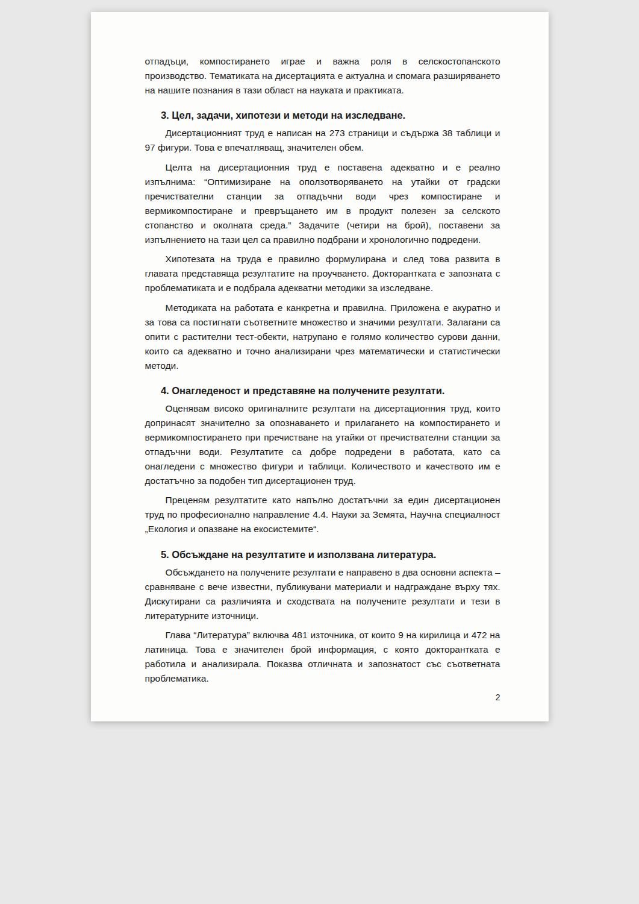отпадъци, компостирането играе и важна роля в селскостопанското производство. Тематиката на дисертацията е актуална и спомага разширяването на нашите познания в тази област на науката и практиката.
3. Цел, задачи, хипотези и методи на изследване.
Дисертационният труд е написан на 273 страници и съдържа 38 таблици и 97 фигури. Това е впечатляващ, значителен обем.
Целта на дисертационния труд е поставена адекватно и е реално изпълнима: “Оптимизиране на оползотворяването на утайки от градски пречиствателни станции за отпадъчни води чрез компостиране и вермикомпостиране и превръщането им в продукт полезен за селското стопанство и околната среда.” Задачите (четири на брой), поставени за изпълнението на тази цел са правилно подбрани и хронологично подредени.
Хипотезата на труда е правилно формулирана и след това развита в главата представяща резултатите на проучването. Докторантката е запозната с проблематиката и е подбрала адекватни методики за изследване.
Методиката на работата е канкретна и правилна. Приложена е акуратно и за това са постигнати съответните множество и значими резултати. Залагани са опити с растителни тест-обекти, натрупано е голямо количество сурови данни, които са адекватно и точно анализирани чрез математически и статистически методи.
4. Онагледеност и представяне на получените резултати.
Оценявам високо оригиналните резултати на дисертационния труд, които допринасят значително за опознаването и прилагането на компостирането и вермикомпостирането при пречистване на утайки от пречиствателни станции за отпадъчни води. Резултатите са добре подредени в работата, като са онагледени с множество фигури и таблици. Количеството и качеството им е достатъчно за подобен тип дисертационен труд.
Преценям резултатите като напълно достатъчни за един дисертационен труд по професионално направление 4.4. Науки за Земята, Научна специалност „Екология и опазване на екосистемите“.
5. Обсъждане на резултатите и използвана литература.
Обсъждането на получените резултати е направено в два основни аспекта – сравняване с вече известни, публикувани материали и надграждане върху тях. Дискутирани са различията и сходствата на получените резултати и тези в литературните източници.
Глава “Литература” включва 481 източника, от които 9 на кирилица и 472 на латиница. Това е значителен брой информация, с която докторантката е работила и анализирала. Показва отличната и запознатост със съответната проблематика.
2